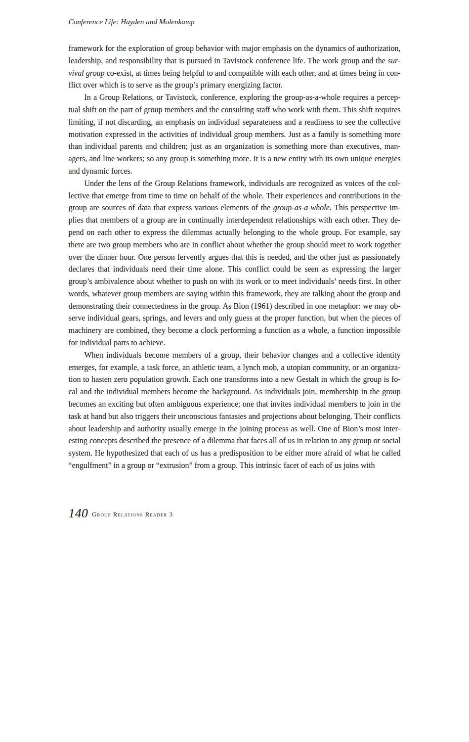Conference Life: Hayden and Molenkamp
framework for the exploration of group behavior with major emphasis on the dynamics of authorization, leadership, and responsibility that is pursued in Tavistock conference life. The work group and the survival group co-exist, at times being helpful to and compatible with each other, and at times being in conflict over which is to serve as the group’s primary energizing factor.
In a Group Relations, or Tavistock, conference, exploring the group-as-a-whole requires a perceptual shift on the part of group members and the consulting staff who work with them. This shift requires limiting, if not discarding, an emphasis on individual separateness and a readiness to see the collective motivation expressed in the activities of individual group members. Just as a family is something more than individual parents and children; just as an organization is something more than executives, managers, and line workers; so any group is something more. It is a new entity with its own unique energies and dynamic forces.
Under the lens of the Group Relations framework, individuals are recognized as voices of the collective that emerge from time to time on behalf of the whole. Their experiences and contributions in the group are sources of data that express various elements of the group-as-a-whole. This perspective implies that members of a group are in continually interdependent relationships with each other. They depend on each other to express the dilemmas actually belonging to the whole group. For example, say there are two group members who are in conflict about whether the group should meet to work together over the dinner hour. One person fervently argues that this is needed, and the other just as passionately declares that individuals need their time alone. This conflict could be seen as expressing the larger group’s ambivalence about whether to push on with its work or to meet individuals’ needs first. In other words, whatever group members are saying within this framework, they are talking about the group and demonstrating their connectedness in the group. As Bion (1961) described in one metaphor: we may observe individual gears, springs, and levers and only guess at the proper function, but when the pieces of machinery are combined, they become a clock performing a function as a whole, a function impossible for individual parts to achieve.
When individuals become members of a group, their behavior changes and a collective identity emerges, for example, a task force, an athletic team, a lynch mob, a utopian community, or an organization to hasten zero population growth. Each one transforms into a new Gestalt in which the group is focal and the individual members become the background. As individuals join, membership in the group becomes an exciting but often ambiguous experience; one that invites individual members to join in the task at hand but also triggers their unconscious fantasies and projections about belonging. Their conflicts about leadership and authority usually emerge in the joining process as well. One of Bion’s most interesting concepts described the presence of a dilemma that faces all of us in relation to any group or social system. He hypothesized that each of us has a predisposition to be either more afraid of what he called “engulfment” in a group or “extrusion” from a group. This intrinsic facet of each of us joins with
140Group Relations Reader 3